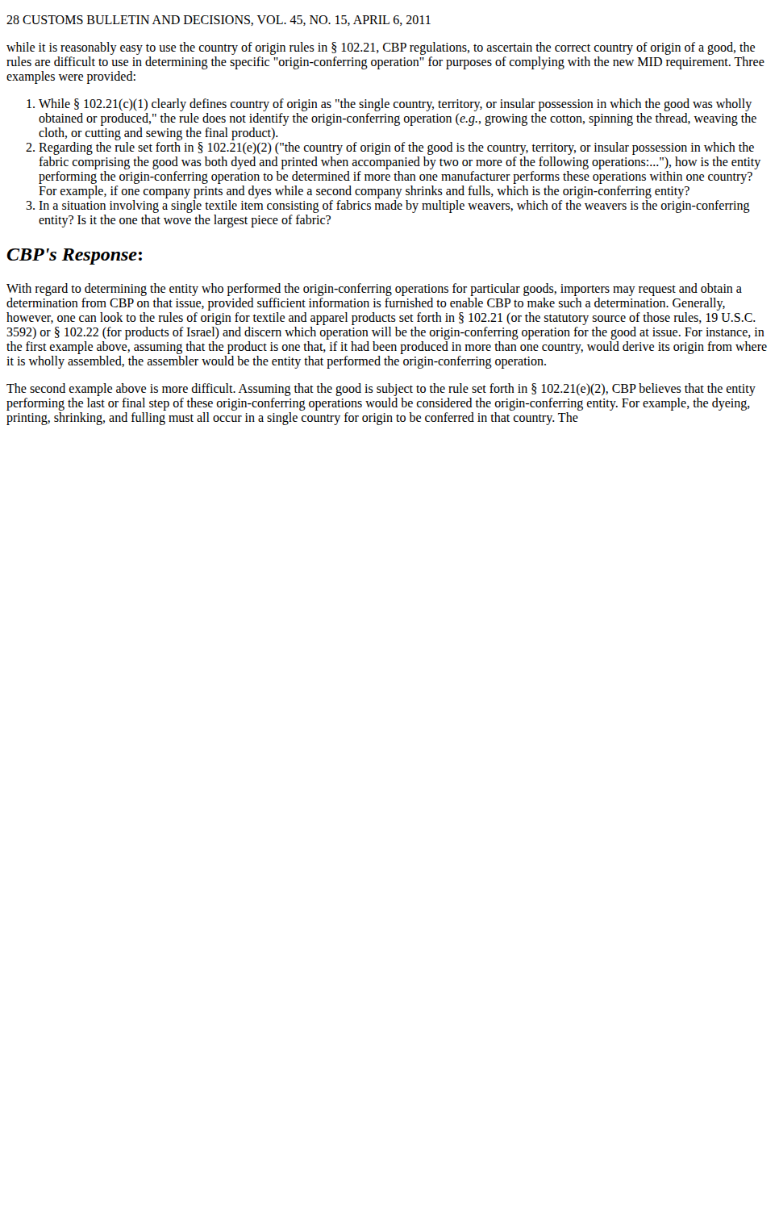28 CUSTOMS BULLETIN AND DECISIONS, VOL. 45, NO. 15, APRIL 6, 2011
while it is reasonably easy to use the country of origin rules in § 102.21, CBP regulations, to ascertain the correct country of origin of a good, the rules are difficult to use in determining the specific "origin-conferring operation" for purposes of complying with the new MID requirement. Three examples were provided:
While § 102.21(c)(1) clearly defines country of origin as "the single country, territory, or insular possession in which the good was wholly obtained or produced," the rule does not identify the origin-conferring operation (e.g., growing the cotton, spinning the thread, weaving the cloth, or cutting and sewing the final product).
Regarding the rule set forth in § 102.21(e)(2) ("the country of origin of the good is the country, territory, or insular possession in which the fabric comprising the good was both dyed and printed when accompanied by two or more of the following operations:..."), how is the entity performing the origin-conferring operation to be determined if more than one manufacturer performs these operations within one country? For example, if one company prints and dyes while a second company shrinks and fulls, which is the origin-conferring entity?
In a situation involving a single textile item consisting of fabrics made by multiple weavers, which of the weavers is the origin-conferring entity? Is it the one that wove the largest piece of fabric?
CBP's Response:
With regard to determining the entity who performed the origin-conferring operations for particular goods, importers may request and obtain a determination from CBP on that issue, provided sufficient information is furnished to enable CBP to make such a determination. Generally, however, one can look to the rules of origin for textile and apparel products set forth in § 102.21 (or the statutory source of those rules, 19 U.S.C. 3592) or § 102.22 (for products of Israel) and discern which operation will be the origin-conferring operation for the good at issue. For instance, in the first example above, assuming that the product is one that, if it had been produced in more than one country, would derive its origin from where it is wholly assembled, the assembler would be the entity that performed the origin-conferring operation.
The second example above is more difficult. Assuming that the good is subject to the rule set forth in § 102.21(e)(2), CBP believes that the entity performing the last or final step of these origin-conferring operations would be considered the origin-conferring entity. For example, the dyeing, printing, shrinking, and fulling must all occur in a single country for origin to be conferred in that country. The